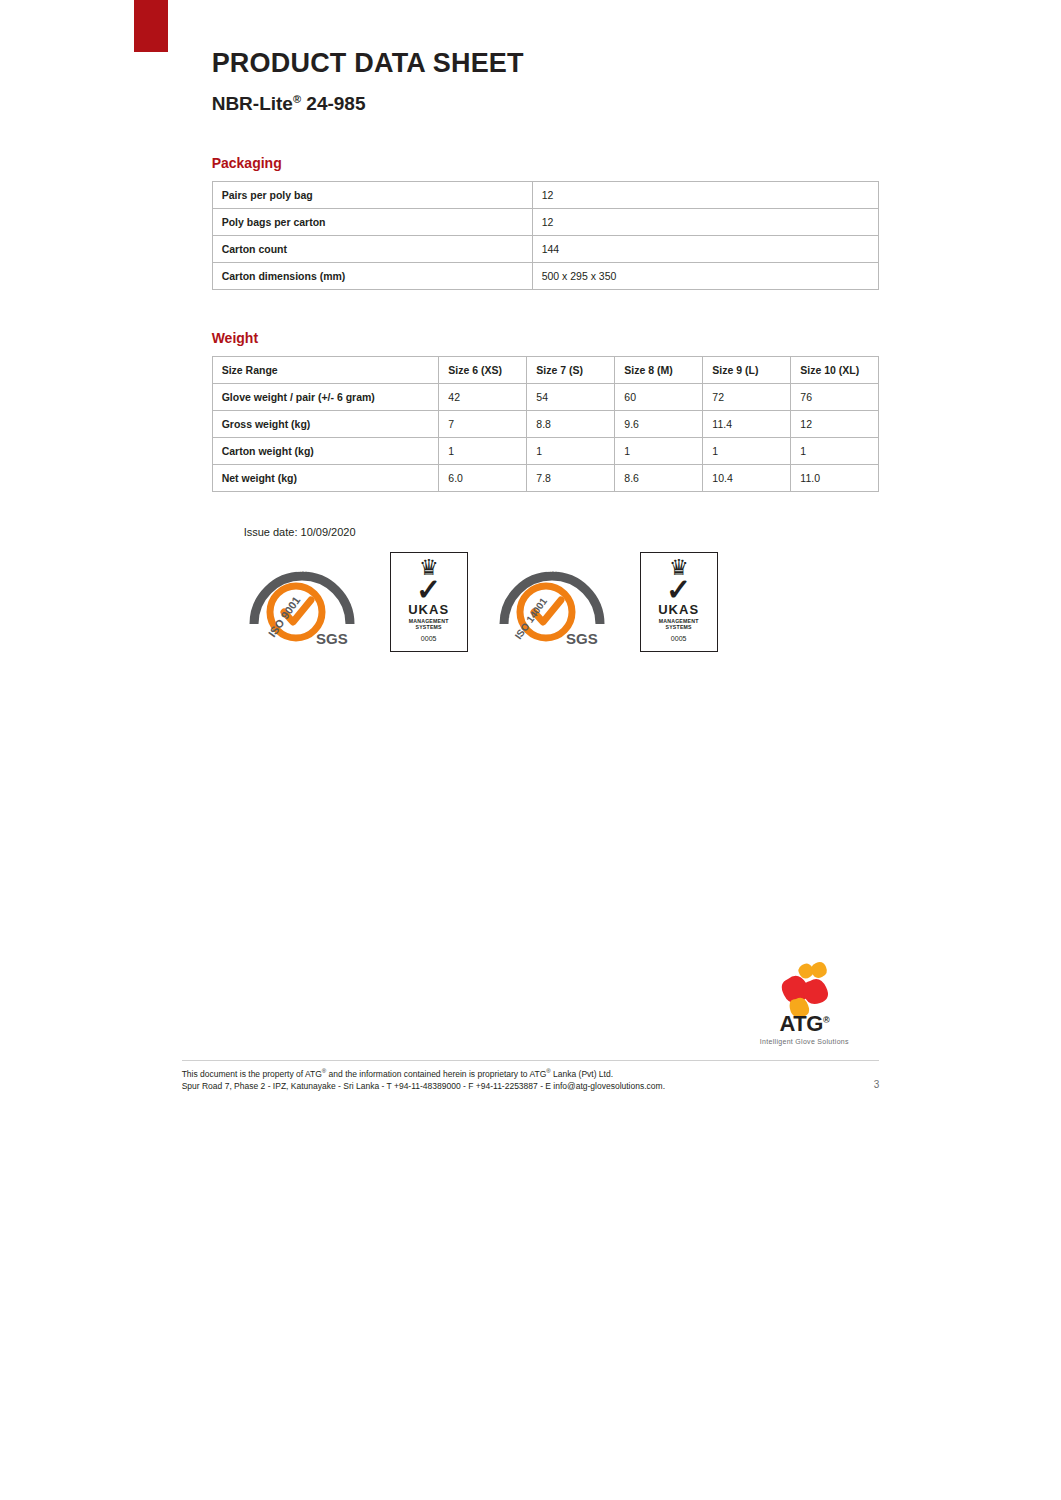PRODUCT DATA SHEET
NBR-Lite® 24-985
Packaging
| Pairs per poly bag | 12 |
| Poly bags per carton | 12 |
| Carton count | 144 |
| Carton dimensions (mm) | 500 x 295 x 350 |
Weight
| Size Range | Size 6 (XS) | Size 7 (S) | Size 8 (M) | Size 9 (L) | Size 10 (XL) |
| --- | --- | --- | --- | --- | --- |
| Glove weight / pair (+/- 6 gram) | 42 | 54 | 60 | 72 | 76 |
| Gross weight (kg) | 7 | 8.8 | 9.6 | 11.4 | 12 |
| Carton weight (kg) | 1 | 1 | 1 | 1 | 1 |
| Net weight (kg) | 6.0 | 7.8 | 8.6 | 10.4 | 11.0 |
Issue date: 10/09/2020
SYSTEM CERTIFICATION ISO 9001 SGS
♛
✓
UKAS
MANAGEMENT
SYSTEMS
0005
SYSTEM CERTIFICATION ISO 14001 SGS
♛
✓
UKAS
MANAGEMENT
SYSTEMS
0005
ATG®
Intelligent Glove Solutions
This document is the property of ATG® and the information contained herein is proprietary to ATG® Lanka (Pvt) Ltd.
Spur Road 7, Phase 2 - IPZ, Katunayake - Sri Lanka - T +94-11-48389000 - F +94-11-2253887 - E info@atg-glovesolutions.com. 3